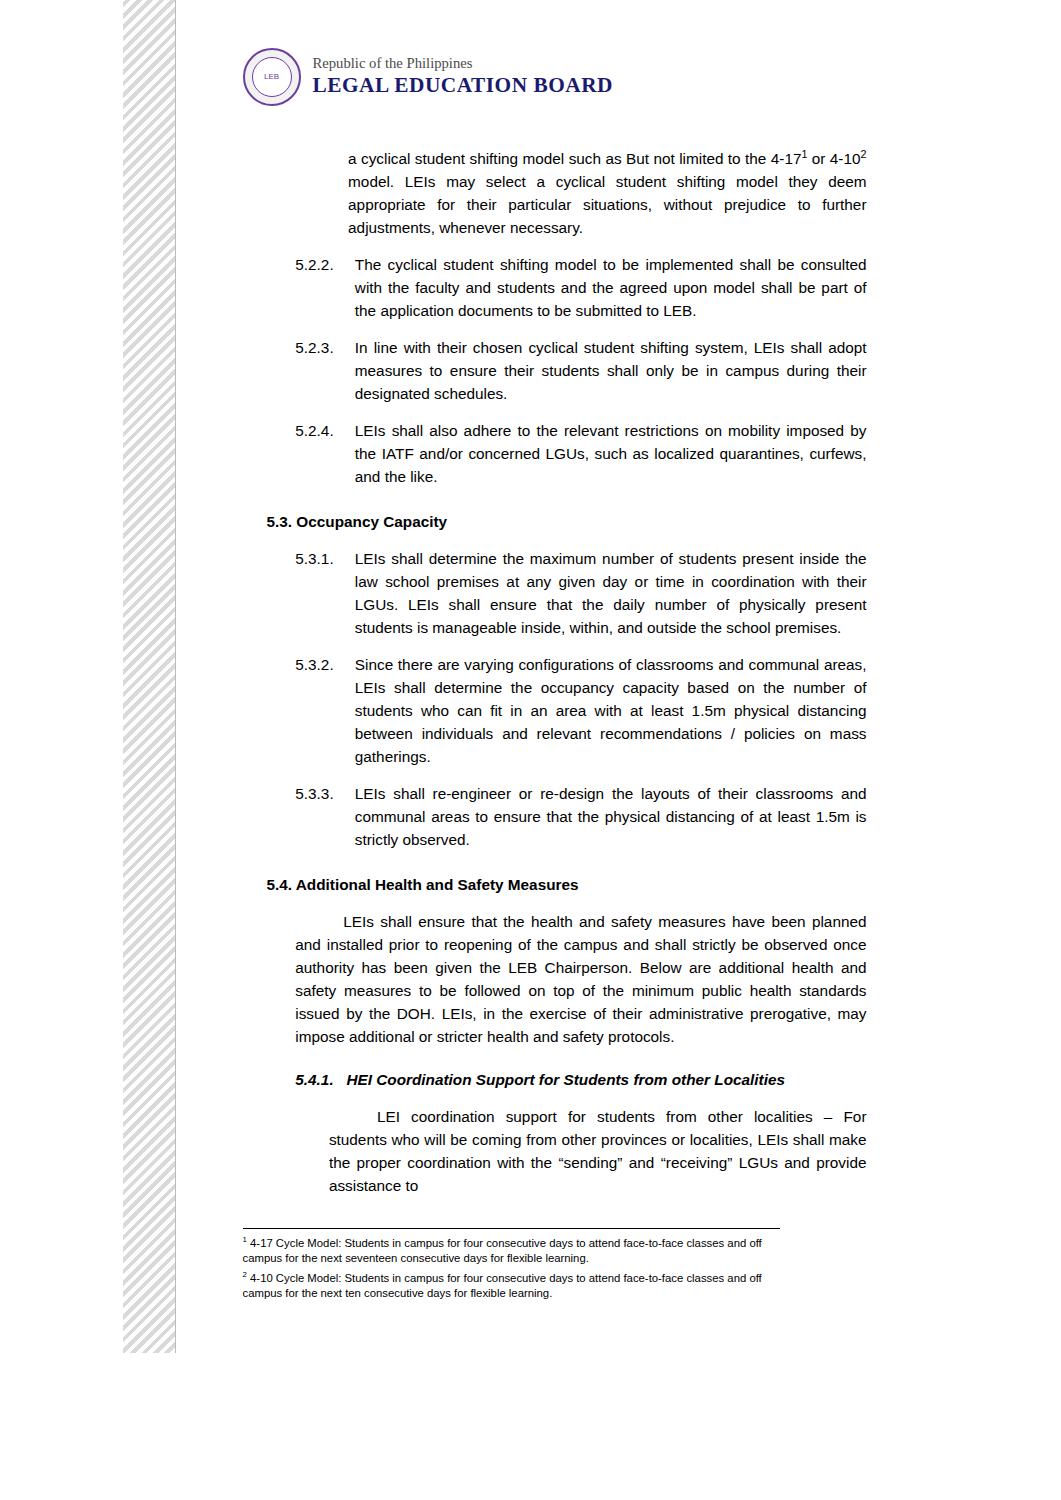LEB
Republic of the Philippines
LEGAL EDUCATION BOARD
a cyclical student shifting model such as But not limited to the 4-171 or 4-102 model. LEIs may select a cyclical student shifting model they deem appropriate for their particular situations, without prejudice to further adjustments, whenever necessary.
5.2.2.
The cyclical student shifting model to be implemented shall be consulted with the faculty and students and the agreed upon model shall be part of the application documents to be submitted to LEB.
5.2.3.
In line with their chosen cyclical student shifting system, LEIs shall adopt measures to ensure their students shall only be in campus during their designated schedules.
5.2.4.
LEIs shall also adhere to the relevant restrictions on mobility imposed by the IATF and/or concerned LGUs, such as localized quarantines, curfews, and the like.
5.3. Occupancy Capacity
5.3.1.
LEIs shall determine the maximum number of students present inside the law school premises at any given day or time in coordination with their LGUs. LEIs shall ensure that the daily number of physically present students is manageable inside, within, and outside the school premises.
5.3.2.
Since there are varying configurations of classrooms and communal areas, LEIs shall determine the occupancy capacity based on the number of students who can fit in an area with at least 1.5m physical distancing between individuals and relevant recommendations / policies on mass gatherings.
5.3.3.
LEIs shall re-engineer or re-design the layouts of their classrooms and communal areas to ensure that the physical distancing of at least 1.5m is strictly observed.
5.4. Additional Health and Safety Measures
LEIs shall ensure that the health and safety measures have been planned and installed prior to reopening of the campus and shall strictly be observed once authority has been given the LEB Chairperson. Below are additional health and safety measures to be followed on top of the minimum public health standards issued by the DOH. LEIs, in the exercise of their administrative prerogative, may impose additional or stricter health and safety protocols.
5.4.1. HEI Coordination Support for Students from other Localities
LEI coordination support for students from other localities – For students who will be coming from other provinces or localities, LEIs shall make the proper coordination with the “sending” and “receiving” LGUs and provide assistance to
1 4-17 Cycle Model: Students in campus for four consecutive days to attend face-to-face classes and off campus for the next seventeen consecutive days for flexible learning.
2 4-10 Cycle Model: Students in campus for four consecutive days to attend face-to-face classes and off campus for the next ten consecutive days for flexible learning.